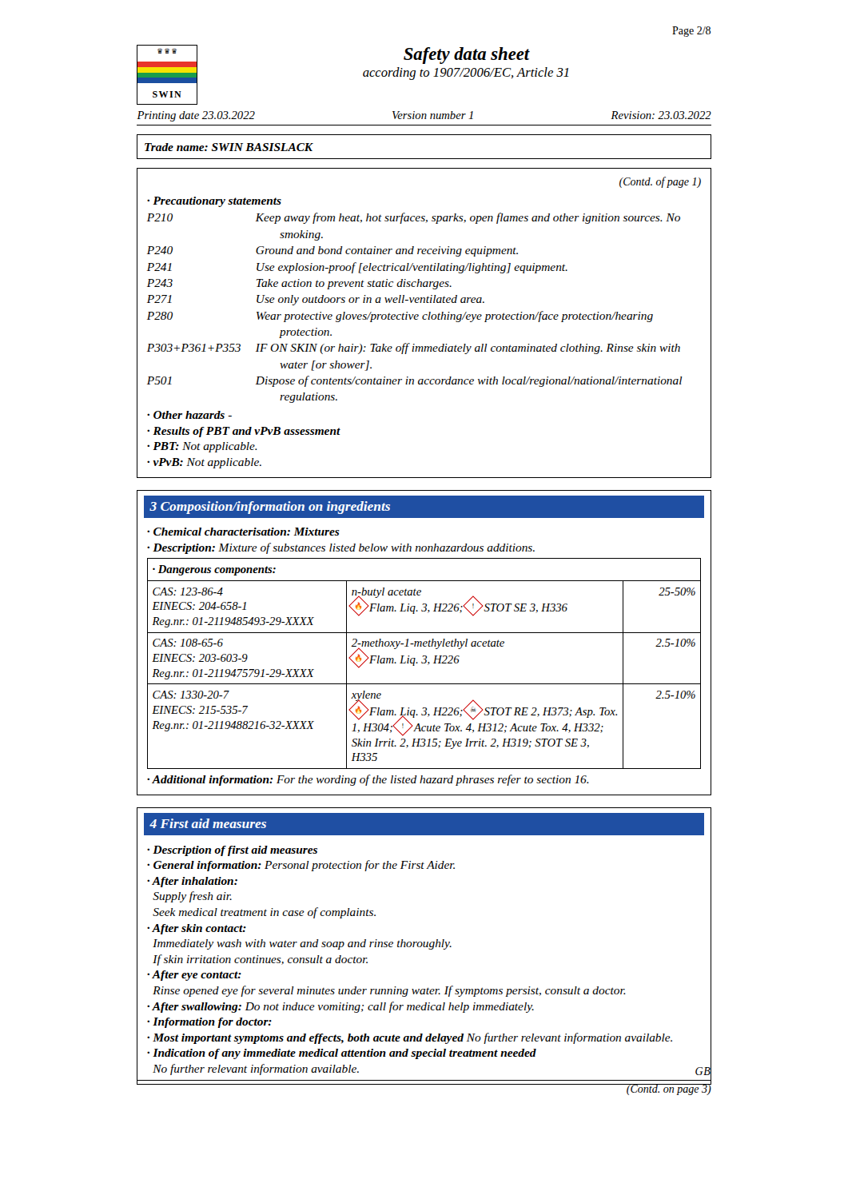Page 2/8
♛♛♛
SWIN
Safety data sheet
according to 1907/2006/EC, Article 31
Printing date 23.03.2022 Version number 1 Revision: 23.03.2022
Trade name: SWIN BASISLACK
(Contd. of page 1)
· Precautionary statements
P210
Keep away from heat, hot surfaces, sparks, open flames and other ignition sources. No
smoking.
P240
Ground and bond container and receiving equipment.
P241
Use explosion-proof [electrical/ventilating/lighting] equipment.
P243
Take action to prevent static discharges.
P271
Use only outdoors or in a well-ventilated area.
P280
Wear protective gloves/protective clothing/eye protection/face protection/hearing
protection.
P303+P361+P353
IF ON SKIN (or hair): Take off immediately all contaminated clothing. Rinse skin with
water [or shower].
P501
Dispose of contents/container in accordance with local/regional/national/international
regulations.
· Other hazards -
· Results of PBT and vPvB assessment
· PBT: Not applicable.
· vPvB: Not applicable.
3 Composition/information on ingredients
· Chemical characterisation: Mixtures
· Description: Mixture of substances listed below with nonhazardous additions.
| · Dangerous components: |
| CAS: 123-86-4 EINECS: 204-658-1 Reg.nr.: 01-2119485493-29-XXXX | n-butyl acetate 🔥 Flam. Liq. 3, H226; ! STOT SE 3, H336 | 25-50% |
| CAS: 108-65-6 EINECS: 203-603-9 Reg.nr.: 01-2119475791-29-XXXX | 2-methoxy-1-methylethyl acetate 🔥 Flam. Liq. 3, H226 | 2.5-10% |
| CAS: 1330-20-7 EINECS: 215-535-7 Reg.nr.: 01-2119488216-32-XXXX | xylene 🔥 Flam. Liq. 3, H226; ☠ STOT RE 2, H373; Asp. Tox. 1, H304; ! Acute Tox. 4, H312; Acute Tox. 4, H332; Skin Irrit. 2, H315; Eye Irrit. 2, H319; STOT SE 3, H335 | 2.5-10% |
· Additional information: For the wording of the listed hazard phrases refer to section 16.
4 First aid measures
· Description of first aid measures
· General information: Personal protection for the First Aider.
· After inhalation:
Supply fresh air.
Seek medical treatment in case of complaints.
· After skin contact:
Immediately wash with water and soap and rinse thoroughly.
If skin irritation continues, consult a doctor.
· After eye contact:
Rinse opened eye for several minutes under running water. If symptoms persist, consult a doctor.
· After swallowing: Do not induce vomiting; call for medical help immediately.
· Information for doctor:
· Most important symptoms and effects, both acute and delayed No further relevant information available.
· Indication of any immediate medical attention and special treatment needed
No further relevant information available.
GB
(Contd. on page 3)